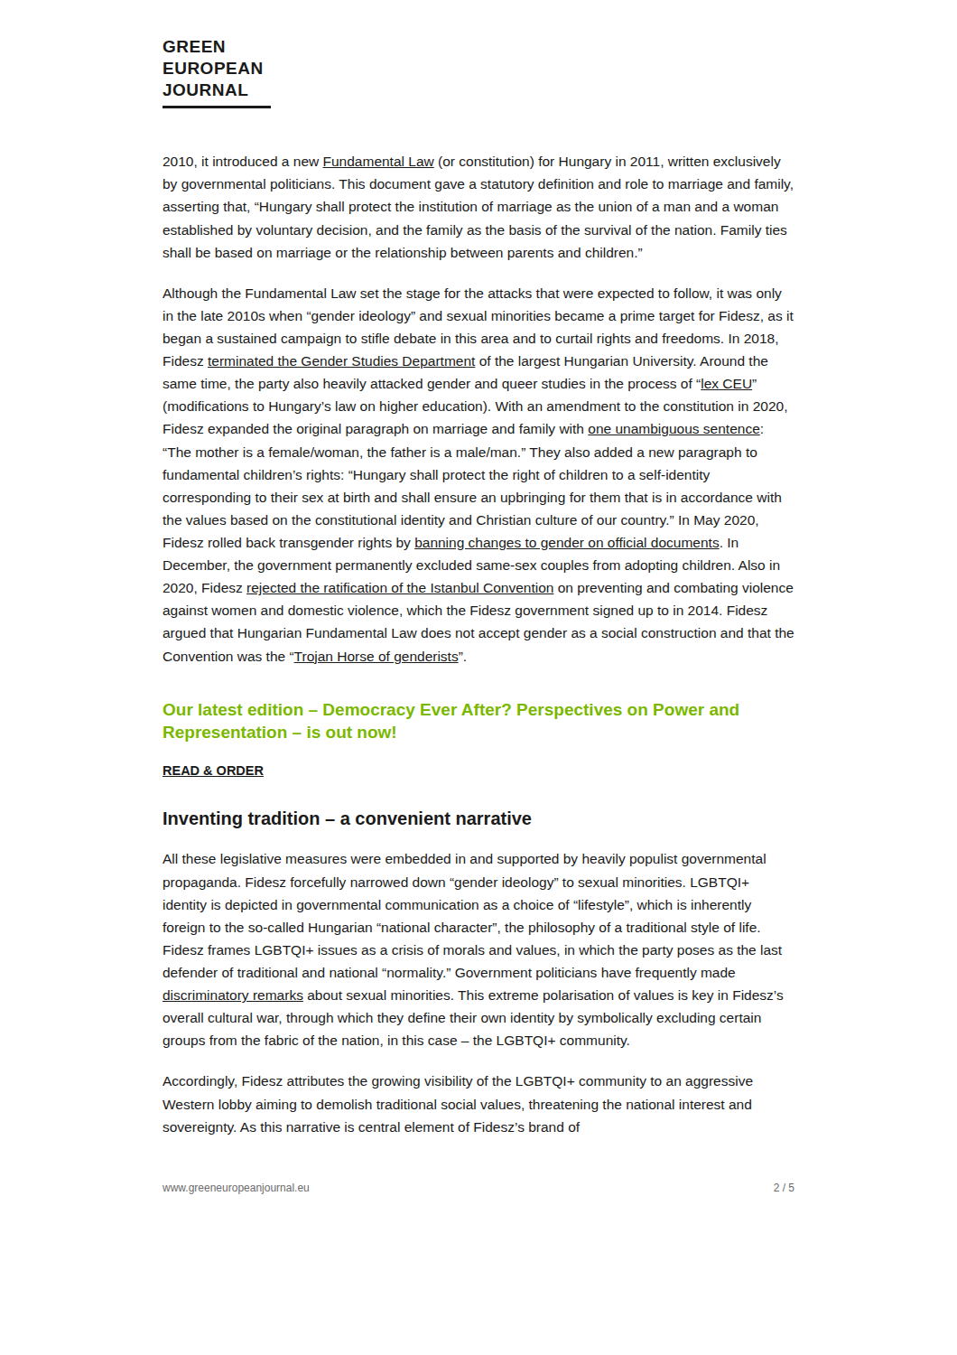GREEN
EUROPEAN
JOURNAL
2010, it introduced a new Fundamental Law (or constitution) for Hungary in 2011, written exclusively by governmental politicians. This document gave a statutory definition and role to marriage and family, asserting that, “Hungary shall protect the institution of marriage as the union of a man and a woman established by voluntary decision, and the family as the basis of the survival of the nation. Family ties shall be based on marriage or the relationship between parents and children.”
Although the Fundamental Law set the stage for the attacks that were expected to follow, it was only in the late 2010s when “gender ideology” and sexual minorities became a prime target for Fidesz, as it began a sustained campaign to stifle debate in this area and to curtail rights and freedoms. In 2018, Fidesz terminated the Gender Studies Department of the largest Hungarian University. Around the same time, the party also heavily attacked gender and queer studies in the process of “lex CEU” (modifications to Hungary’s law on higher education). With an amendment to the constitution in 2020, Fidesz expanded the original paragraph on marriage and family with one unambiguous sentence: “The mother is a female/woman, the father is a male/man.” They also added a new paragraph to fundamental children’s rights: “Hungary shall protect the right of children to a self-identity corresponding to their sex at birth and shall ensure an upbringing for them that is in accordance with the values based on the constitutional identity and Christian culture of our country.” In May 2020, Fidesz rolled back transgender rights by banning changes to gender on official documents. In December, the government permanently excluded same-sex couples from adopting children. Also in 2020, Fidesz rejected the ratification of the Istanbul Convention on preventing and combating violence against women and domestic violence, which the Fidesz government signed up to in 2014. Fidesz argued that Hungarian Fundamental Law does not accept gender as a social construction and that the Convention was the “Trojan Horse of genderists”.
Our latest edition – Democracy Ever After? Perspectives on Power and Representation – is out now!
READ & ORDER
Inventing tradition – a convenient narrative
All these legislative measures were embedded in and supported by heavily populist governmental propaganda. Fidesz forcefully narrowed down “gender ideology” to sexual minorities. LGBTQI+ identity is depicted in governmental communication as a choice of “lifestyle”, which is inherently foreign to the so-called Hungarian “national character”, the philosophy of a traditional style of life. Fidesz frames LGBTQI+ issues as a crisis of morals and values, in which the party poses as the last defender of traditional and national “normality.” Government politicians have frequently made discriminatory remarks about sexual minorities. This extreme polarisation of values is key in Fidesz’s overall cultural war, through which they define their own identity by symbolically excluding certain groups from the fabric of the nation, in this case – the LGBTQI+ community.
Accordingly, Fidesz attributes the growing visibility of the LGBTQI+ community to an aggressive Western lobby aiming to demolish traditional social values, threatening the national interest and sovereignty. As this narrative is central element of Fidesz’s brand of
www.greeneuropeanjournal.eu 2 / 5